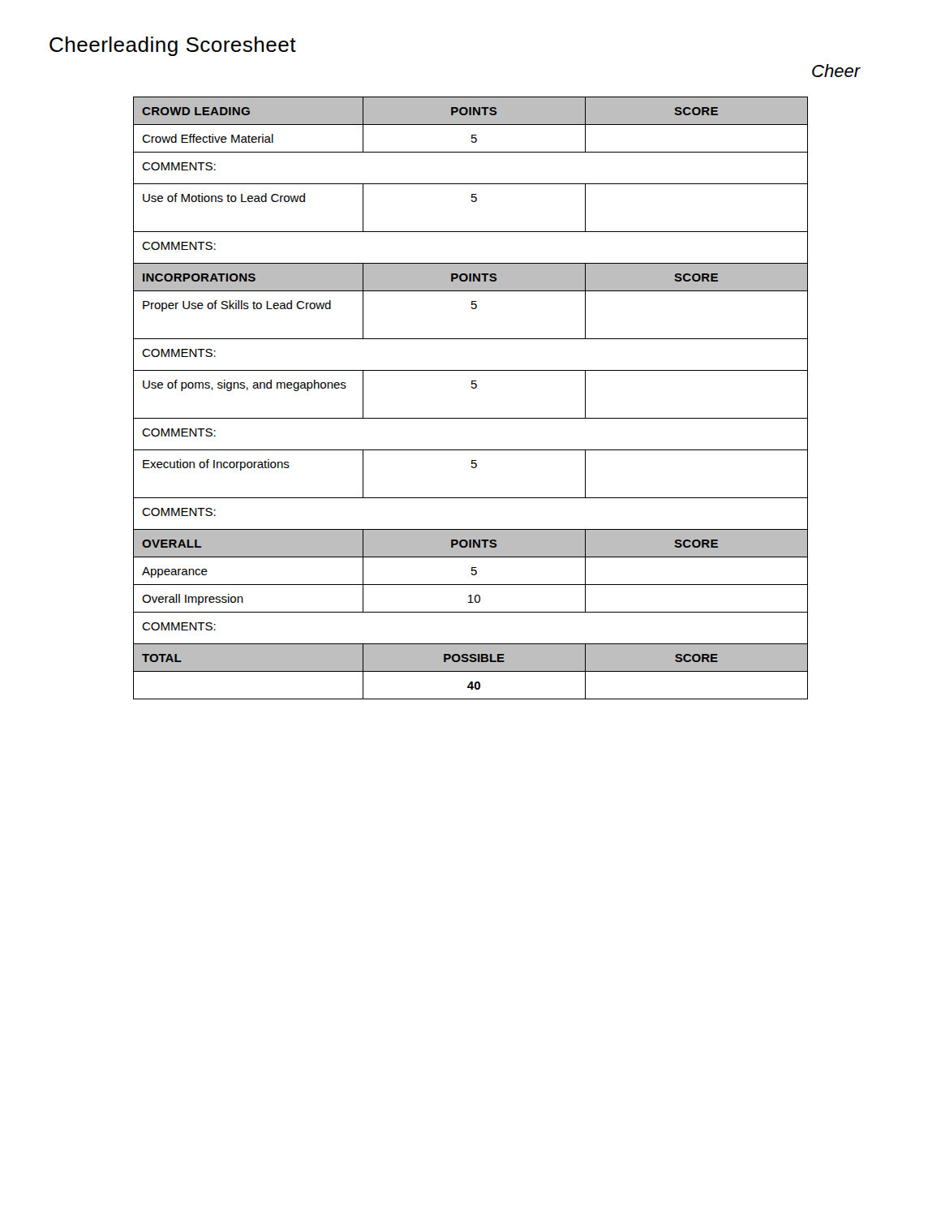Cheerleading Scoresheet
Cheer
| CROWD LEADING | POINTS | SCORE |
| Crowd Effective Material | 5 | |
| COMMENTS: |
| Use of Motions to Lead Crowd | 5 | |
| COMMENTS: |
| INCORPORATIONS | POINTS | SCORE |
| Proper Use of Skills to Lead Crowd | 5 | |
| COMMENTS: |
| Use of poms, signs, and megaphones | 5 | |
| COMMENTS: |
| Execution of Incorporations | 5 | |
| COMMENTS: |
| OVERALL | POINTS | SCORE |
| Appearance | 5 | |
| Overall Impression | 10 | |
| COMMENTS: |
| TOTAL | POSSIBLE | SCORE |
| | 40 | |